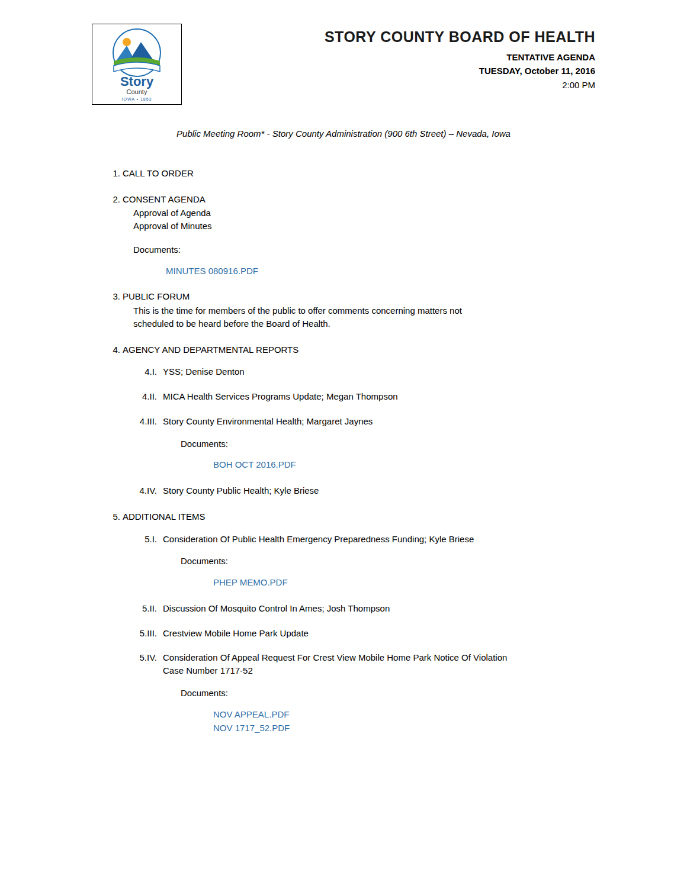Story County IOWA • 1853
STORY COUNTY BOARD OF HEALTH
TENTATIVE AGENDA
TUESDAY, October 11, 2016
2:00 PM
Public Meeting Room* - Story County Administration (900 6th Street) – Nevada, Iowa
Call to Order
Consent Agenda
Approval of Agenda
Approval of Minutes
Documents:
MINUTES 080916.PDF
Public Forum
This is the time for members of the public to offer comments concerning matters not
scheduled to be heard before the Board of Health.
Agency and Departmental Reports
4.I.
YSS; Denise Denton
4.II.
MICA Health Services Programs Update; Megan Thompson
4.III.
Story County Environmental Health; Margaret Jaynes
Documents:
BOH OCT 2016.PDF
4.IV.
Story County Public Health; Kyle Briese
Additional Items
5.I.
Consideration Of Public Health Emergency Preparedness Funding; Kyle Briese
Documents:
PHEP MEMO.PDF
5.II.
Discussion Of Mosquito Control In Ames; Josh Thompson
5.III.
Crestview Mobile Home Park Update
5.IV.
Consideration Of Appeal Request For Crest View Mobile Home Park Notice Of Violation
Case Number 1717-52
Documents:
NOV APPEAL.PDF NOV 1717_52.PDF